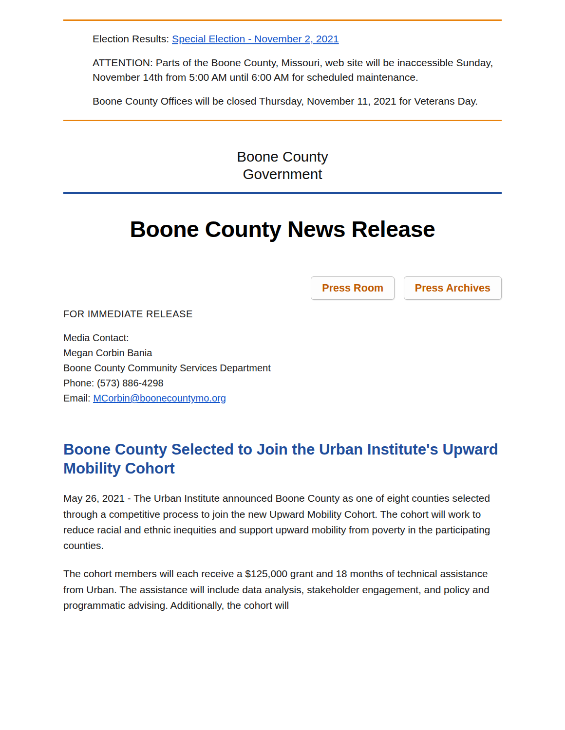Election Results: Special Election - November 2, 2021
ATTENTION: Parts of the Boone County, Missouri, web site will be inaccessible Sunday, November 14th from 5:00 AM until 6:00 AM for scheduled maintenance.
Boone County Offices will be closed Thursday, November 11, 2021 for Veterans Day.
Boone County
Government
Boone County News Release
Press Room Press Archives
FOR IMMEDIATE RELEASE
Media Contact:
Megan Corbin Bania
Boone County Community Services Department
Phone: (573) 886-4298
Email: MCorbin@boonecountymo.org
Boone County Selected to Join the Urban Institute's Upward Mobility Cohort
May 26, 2021 - The Urban Institute announced Boone County as one of eight counties selected through a competitive process to join the new Upward Mobility Cohort. The cohort will work to reduce racial and ethnic inequities and support upward mobility from poverty in the participating counties.
The cohort members will each receive a $125,000 grant and 18 months of technical assistance from Urban. The assistance will include data analysis, stakeholder engagement, and policy and programmatic advising. Additionally, the cohort will